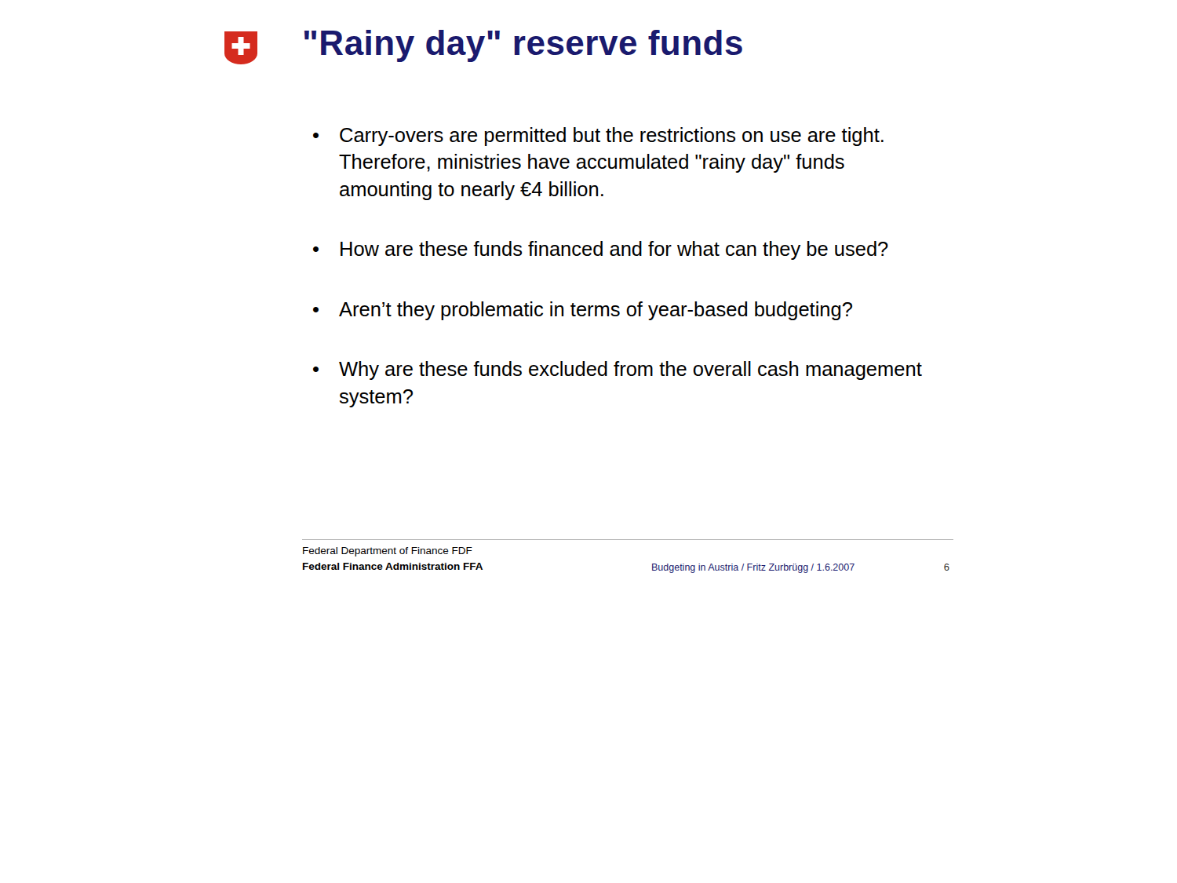"Rainy day" reserve funds
Carry-overs are permitted but the restrictions on use are tight. Therefore, ministries have accumulated "rainy day" funds amounting to nearly €4 billion.
How are these funds financed and for what can they be used?
Aren’t they problematic in terms of year-based budgeting?
Why are these funds excluded from the overall cash management system?
Federal Department of Finance FDF
Federal Finance Administration FFA
Budgeting in Austria / Fritz Zurbrügg / 1.6.2007
6